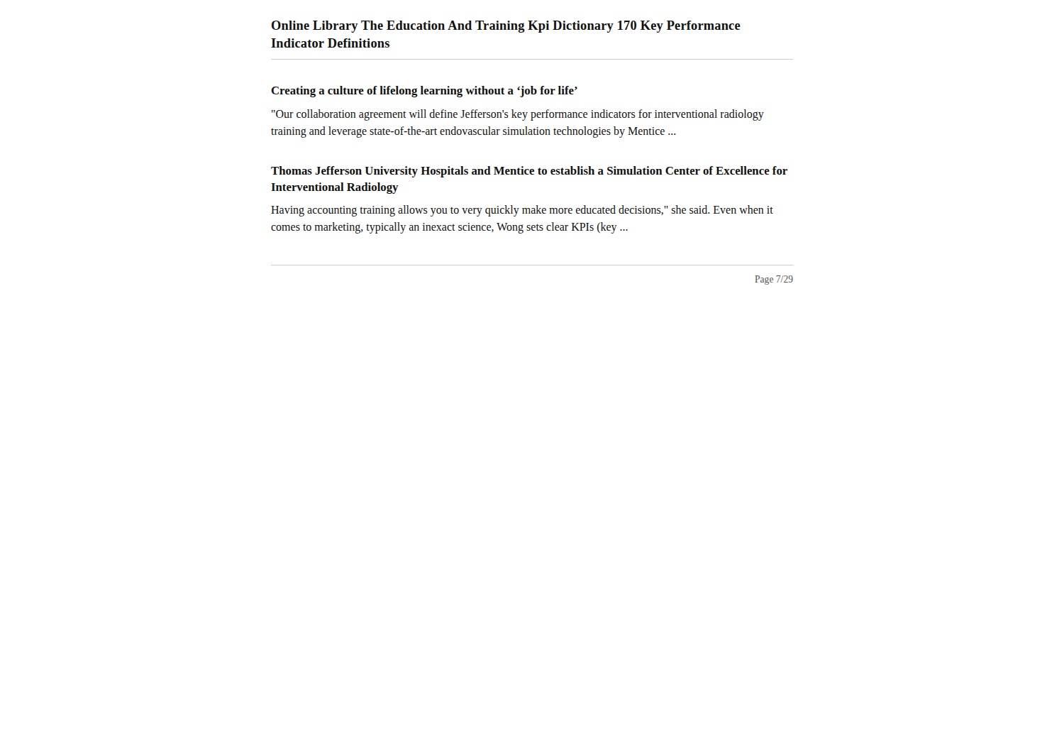Online Library The Education And Training Kpi Dictionary 170 Key Performance Indicator Definitions
Creating a culture of lifelong learning without a ‘job for life’
"Our collaboration agreement will define Jefferson's key performance indicators for interventional radiology training and leverage state-of-the-art endovascular simulation technologies by Mentice ...
Thomas Jefferson University Hospitals and Mentice to establish a Simulation Center of Excellence for Interventional Radiology
Having accounting training allows you to very quickly make more educated decisions," she said. Even when it comes to marketing, typically an inexact science, Wong sets clear KPIs (key ...
Page 7/29